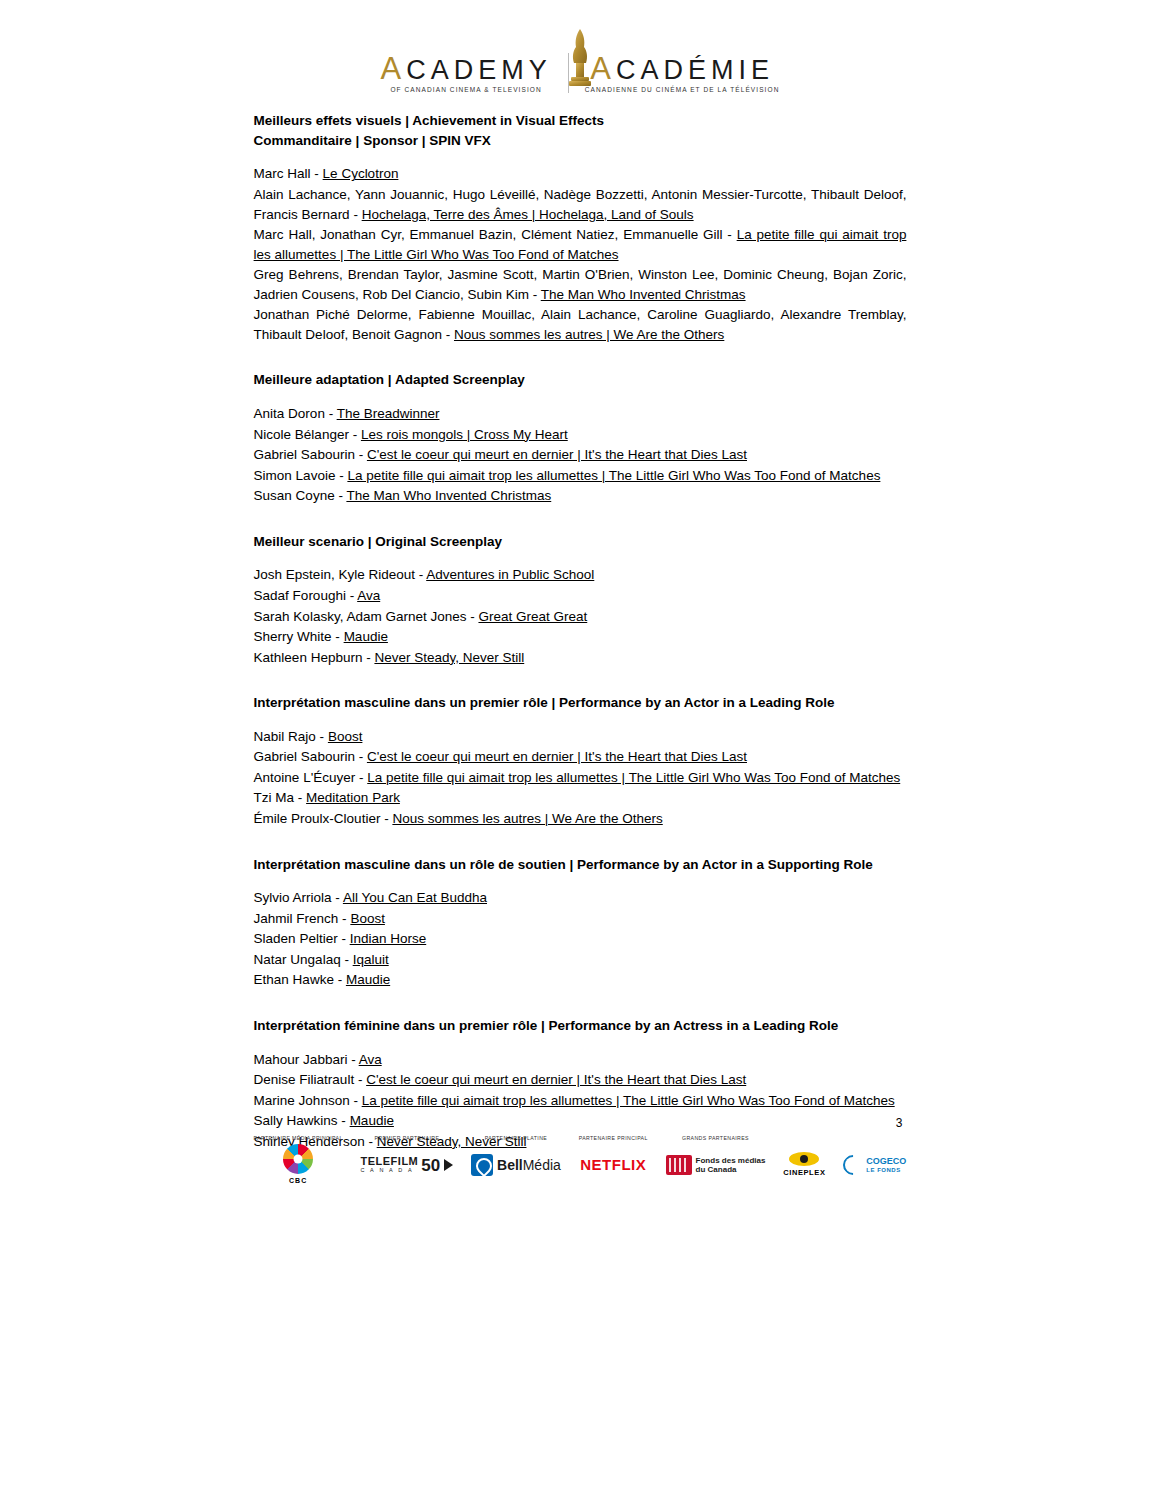ACADEMY
OF CANADIAN CINEMA & TELEVISION
ACADÉMIE
CANADIENNE DU CINÉMA ET DE LA TÉLÉVISION
Meilleurs effets visuels | Achievement in Visual Effects
Commanditaire | Sponsor | SPIN VFX
Marc Hall - Le Cyclotron
Alain Lachance, Yann Jouannic, Hugo Léveillé, Nadège Bozzetti, Antonin Messier-Turcotte, Thibault Deloof, Francis Bernard - Hochelaga, Terre des Âmes | Hochelaga, Land of Souls
Marc Hall, Jonathan Cyr, Emmanuel Bazin, Clément Natiez, Emmanuelle Gill - La petite fille qui aimait trop les allumettes | The Little Girl Who Was Too Fond of Matches
Greg Behrens, Brendan Taylor, Jasmine Scott, Martin O'Brien, Winston Lee, Dominic Cheung, Bojan Zoric, Jadrien Cousens, Rob Del Ciancio, Subin Kim - The Man Who Invented Christmas
Jonathan Piché Delorme, Fabienne Mouillac, Alain Lachance, Caroline Guagliardo, Alexandre Tremblay, Thibault Deloof, Benoit Gagnon - Nous sommes les autres | We Are the Others
Meilleure adaptation | Adapted Screenplay
Anita Doron - The Breadwinner
Nicole Bélanger - Les rois mongols | Cross My Heart
Gabriel Sabourin - C'est le coeur qui meurt en dernier | It's the Heart that Dies Last
Simon Lavoie - La petite fille qui aimait trop les allumettes | The Little Girl Who Was Too Fond of Matches
Susan Coyne - The Man Who Invented Christmas
Meilleur scenario | Original Screenplay
Josh Epstein, Kyle Rideout - Adventures in Public School
Sadaf Foroughi - Ava
Sarah Kolasky, Adam Garnet Jones - Great Great Great
Sherry White - Maudie
Kathleen Hepburn - Never Steady, Never Still
Interprétation masculine dans un premier rôle | Performance by an Actor in a Leading Role
Nabil Rajo - Boost
Gabriel Sabourin - C'est le coeur qui meurt en dernier | It's the Heart that Dies Last
Antoine L'Écuyer - La petite fille qui aimait trop les allumettes | The Little Girl Who Was Too Fond of Matches
Tzi Ma - Meditation Park
Émile Proulx-Cloutier - Nous sommes les autres | We Are the Others
Interprétation masculine dans un rôle de soutien | Performance by an Actor in a Supporting Role
Sylvio Arriola - All You Can Eat Buddha
Jahmil French - Boost
Sladen Peltier - Indian Horse
Natar Ungalaq - Iqaluit
Ethan Hawke - Maudie
Interprétation féminine dans un premier rôle | Performance by an Actress in a Leading Role
Mahour Jabbari - Ava
Denise Filiatrault - C'est le coeur qui meurt en dernier | It's the Heart that Dies Last
Marine Johnson - La petite fille qui aimait trop les allumettes | The Little Girl Who Was Too Fond of Matches
Sally Hawkins - Maudie
Shirley Henderson - Never Steady, Never Still
3
PARTENAIRE MÉDIA PRINCIPAL
CBC
PREMIER PARTENAIRE
TELEFILM
C A N A D A
50
PARTENAIRE PLATINE
BellMédia
PARTENAIRE PRINCIPAL
NETFLIX
GRANDS PARTENAIRES
Fonds des médias
du Canada
CINEPLEX
COGECOLE FONDS